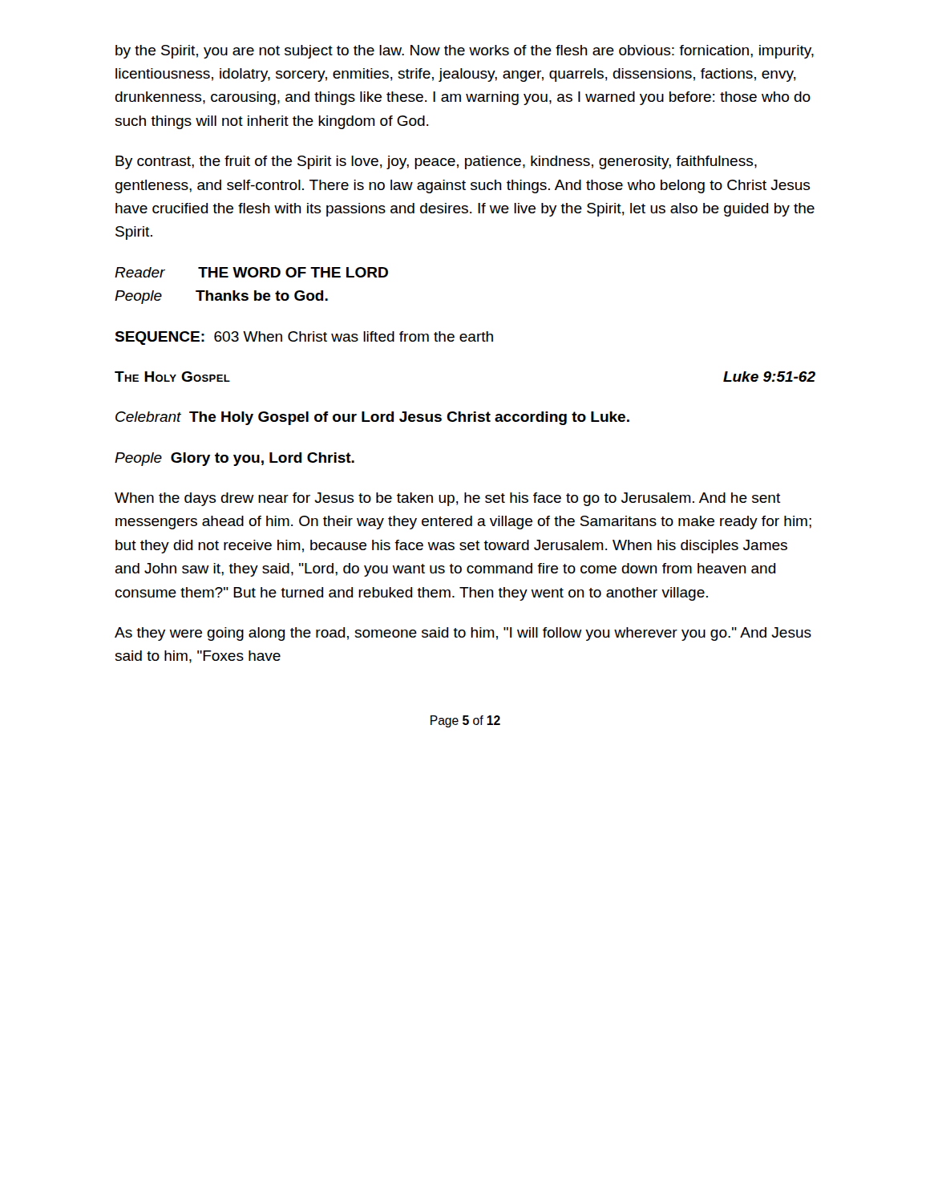by the Spirit, you are not subject to the law. Now the works of the flesh are obvious: fornication, impurity, licentiousness, idolatry, sorcery, enmities, strife, jealousy, anger, quarrels, dissensions, factions, envy, drunkenness, carousing, and things like these. I am warning you, as I warned you before: those who do such things will not inherit the kingdom of God.
By contrast, the fruit of the Spirit is love, joy, peace, patience, kindness, generosity, faithfulness, gentleness, and self-control. There is no law against such things. And those who belong to Christ Jesus have crucified the flesh with its passions and desires. If we live by the Spirit, let us also be guided by the Spirit.
Reader THE WORD OF THE LORD
People Thanks be to God.
SEQUENCE: 603 When Christ was lifted from the earth
The Holy Gospel Luke 9:51-62
Celebrant The Holy Gospel of our Lord Jesus Christ according to Luke.
People Glory to you, Lord Christ.
When the days drew near for Jesus to be taken up, he set his face to go to Jerusalem. And he sent messengers ahead of him. On their way they entered a village of the Samaritans to make ready for him; but they did not receive him, because his face was set toward Jerusalem. When his disciples James and John saw it, they said, "Lord, do you want us to command fire to come down from heaven and consume them?" But he turned and rebuked them. Then they went on to another village.
As they were going along the road, someone said to him, "I will follow you wherever you go." And Jesus said to him, "Foxes have
Page 5 of 12